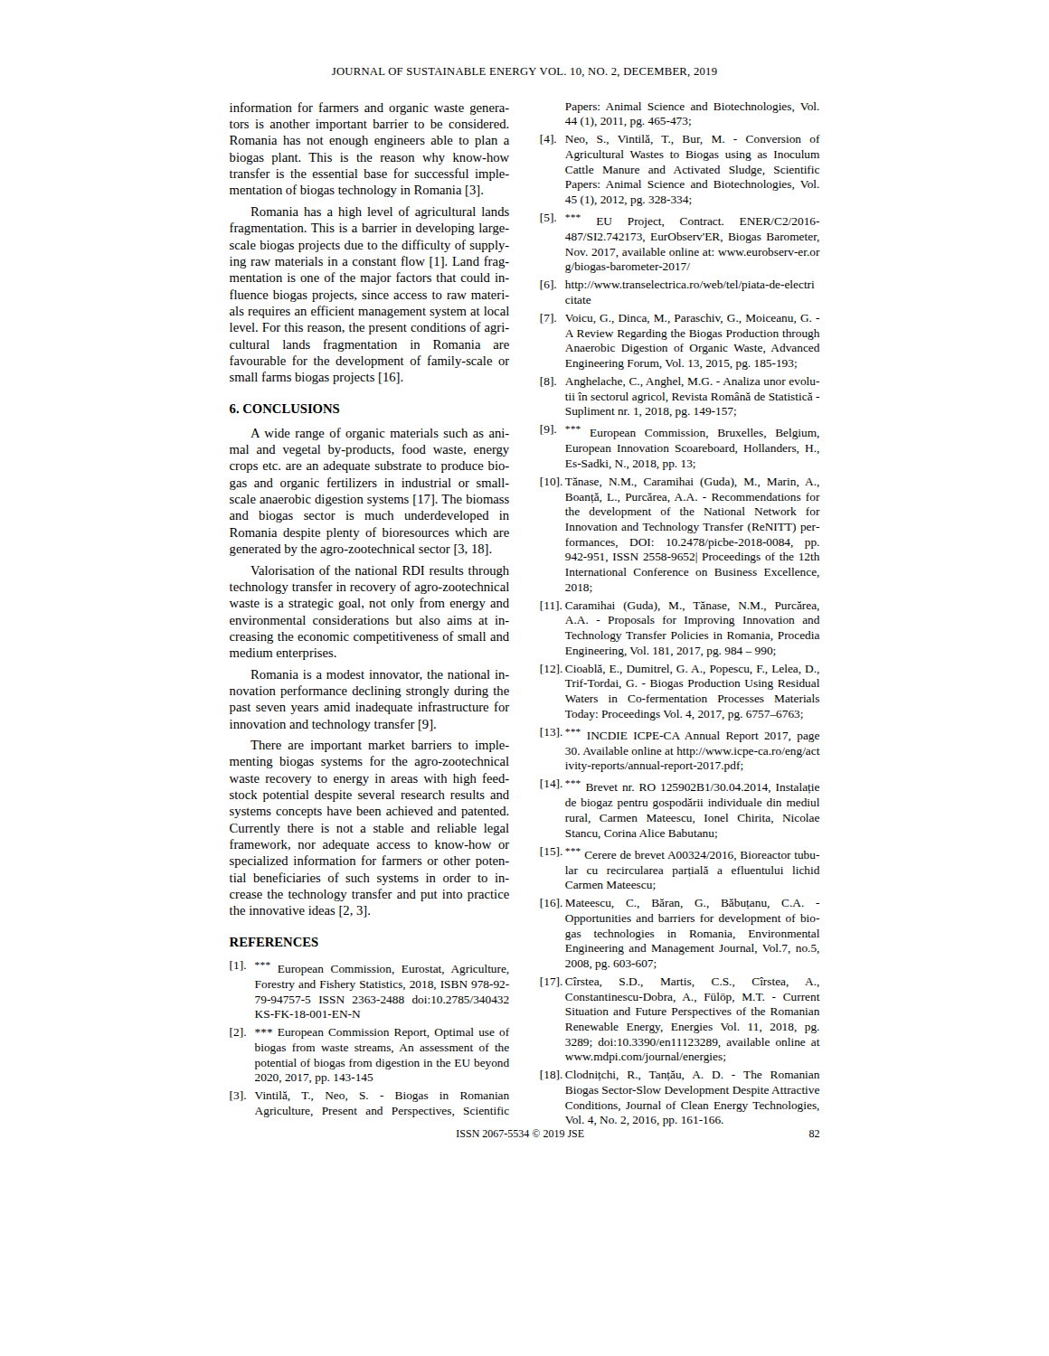JOURNAL OF SUSTAINABLE ENERGY VOL. 10, NO. 2, DECEMBER, 2019
information for farmers and organic waste generators is another important barrier to be considered. Romania has not enough engineers able to plan a biogas plant. This is the reason why know-how transfer is the essential base for successful implementation of biogas technology in Romania [3].
Romania has a high level of agricultural lands fragmentation. This is a barrier in developing large-scale biogas projects due to the difficulty of supplying raw materials in a constant flow [1]. Land fragmentation is one of the major factors that could influence biogas projects, since access to raw materials requires an efficient management system at local level. For this reason, the present conditions of agricultural lands fragmentation in Romania are favourable for the development of family-scale or small farms biogas projects [16].
6. CONCLUSIONS
A wide range of organic materials such as animal and vegetal by-products, food waste, energy crops etc. are an adequate substrate to produce biogas and organic fertilizers in industrial or small-scale anaerobic digestion systems [17]. The biomass and biogas sector is much underdeveloped in Romania despite plenty of bioresources which are generated by the agro-zootechnical sector [3, 18].
Valorisation of the national RDI results through technology transfer in recovery of agro-zootechnical waste is a strategic goal, not only from energy and environmental considerations but also aims at increasing the economic competitiveness of small and medium enterprises.
Romania is a modest innovator, the national innovation performance declining strongly during the past seven years amid inadequate infrastructure for innovation and technology transfer [9].
There are important market barriers to implementing biogas systems for the agro-zootechnical waste recovery to energy in areas with high feedstock potential despite several research results and systems concepts have been achieved and patented. Currently there is not a stable and reliable legal framework, nor adequate access to know-how or specialized information for farmers or other potential beneficiaries of such systems in order to increase the technology transfer and put into practice the innovative ideas [2, 3].
REFERENCES
[1]. *** European Commission, Eurostat, Agriculture, Forestry and Fishery Statistics, 2018, ISBN 978-92-79-94757-5 ISSN 2363-2488 doi:10.2785/340432 KS-FK-18-001-EN-N
[2]. *** European Commission Report, Optimal use of biogas from waste streams, An assessment of the potential of biogas from digestion in the EU beyond 2020, 2017, pp. 143-145
[3]. Vintilă, T., Neo, S. - Biogas in Romanian Agriculture, Present and Perspectives, Scientific Papers: Animal Science and Biotechnologies, Vol. 44 (1), 2011, pg. 465-473;
[4]. Neo, S., Vintilă, T., Bur, M. - Conversion of Agricultural Wastes to Biogas using as Inoculum Cattle Manure and Activated Sludge, Scientific Papers: Animal Science and Biotechnologies, Vol. 45 (1), 2012, pg. 328-334;
[5]. *** EU Project, Contract. ENER/C2/2016-487/SI2.742173, EurObserv'ER, Biogas Barometer, Nov. 2017, available online at: www.eurobserv-er.org/biogas-barometer-2017/
[6]. http://www.transelectrica.ro/web/tel/piata-de-electricitate
[7]. Voicu, G., Dinca, M., Paraschiv, G., Moiceanu, G. - A Review Regarding the Biogas Production through Anaerobic Digestion of Organic Waste, Advanced Engineering Forum, Vol. 13, 2015, pg. 185-193;
[8]. Anghelache, C., Anghel, M.G. - Analiza unor evolutii în sectorul agricol, Revista Română de Statistică - Supliment nr. 1, 2018, pg. 149-157;
[9]. *** European Commission, Bruxelles, Belgium, European Innovation Scoareboard, Hollanders, H., Es-Sadki, N., 2018, pp. 13;
[10]. Tănase, N.M., Caramihai (Guda), M., Marin, A., Boanță, L., Purcărea, A.A. - Recommendations for the development of the National Network for Innovation and Technology Transfer (ReNITT) performances, DOI: 10.2478/picbe-2018-0084, pp. 942-951, ISSN 2558-9652| Proceedings of the 12th International Conference on Business Excellence, 2018;
[11]. Caramihai (Guda), M., Tănase, N.M., Purcărea, A.A. - Proposals for Improving Innovation and Technology Transfer Policies in Romania, Procedia Engineering, Vol. 181, 2017, pg. 984 – 990;
[12]. Cioablă, E., Dumitrel, G. A., Popescu, F., Lelea, D., Trif-Tordai, G. - Biogas Production Using Residual Waters in Co-fermentation Processes Materials Today: Proceedings Vol. 4, 2017, pg. 6757–6763;
[13].*** INCDIE ICPE-CA Annual Report 2017, page 30. Available online at http://www.icpe-ca.ro/eng/activity-reports/annual-report-2017.pdf;
[14].*** Brevet nr. RO 125902B1/30.04.2014, Instalație de biogaz pentru gospodării individuale din mediul rural, Carmen Mateescu, Ionel Chirita, Nicolae Stancu, Corina Alice Babutanu;
[15].*** Cerere de brevet A00324/2016, Bioreactor tubular cu recircularea parțială a efluentului lichid Carmen Mateescu;
[16]. Mateescu, C., Băran, G., Băbuțanu, C.A. - Opportunities and barriers for development of biogas technologies in Romania, Environmental Engineering and Management Journal, Vol.7, no.5, 2008, pg. 603-607;
[17]. Cîrstea, S.D., Martis, C.S., Cîrstea, A., Constantinescu-Dobra, A., Fülöp, M.T. - Current Situation and Future Perspectives of the Romanian Renewable Energy, Energies Vol. 11, 2018, pg. 3289; doi:10.3390/en11123289, available online at www.mdpi.com/journal/energies;
[18]. Clodnițchi, R., Tanțău, A. D. - The Romanian Biogas Sector-Slow Development Despite Attractive Conditions, Journal of Clean Energy Technologies, Vol. 4, No. 2, 2016, pp. 161-166.
ISSN 2067-5534 © 2019 JSE
82